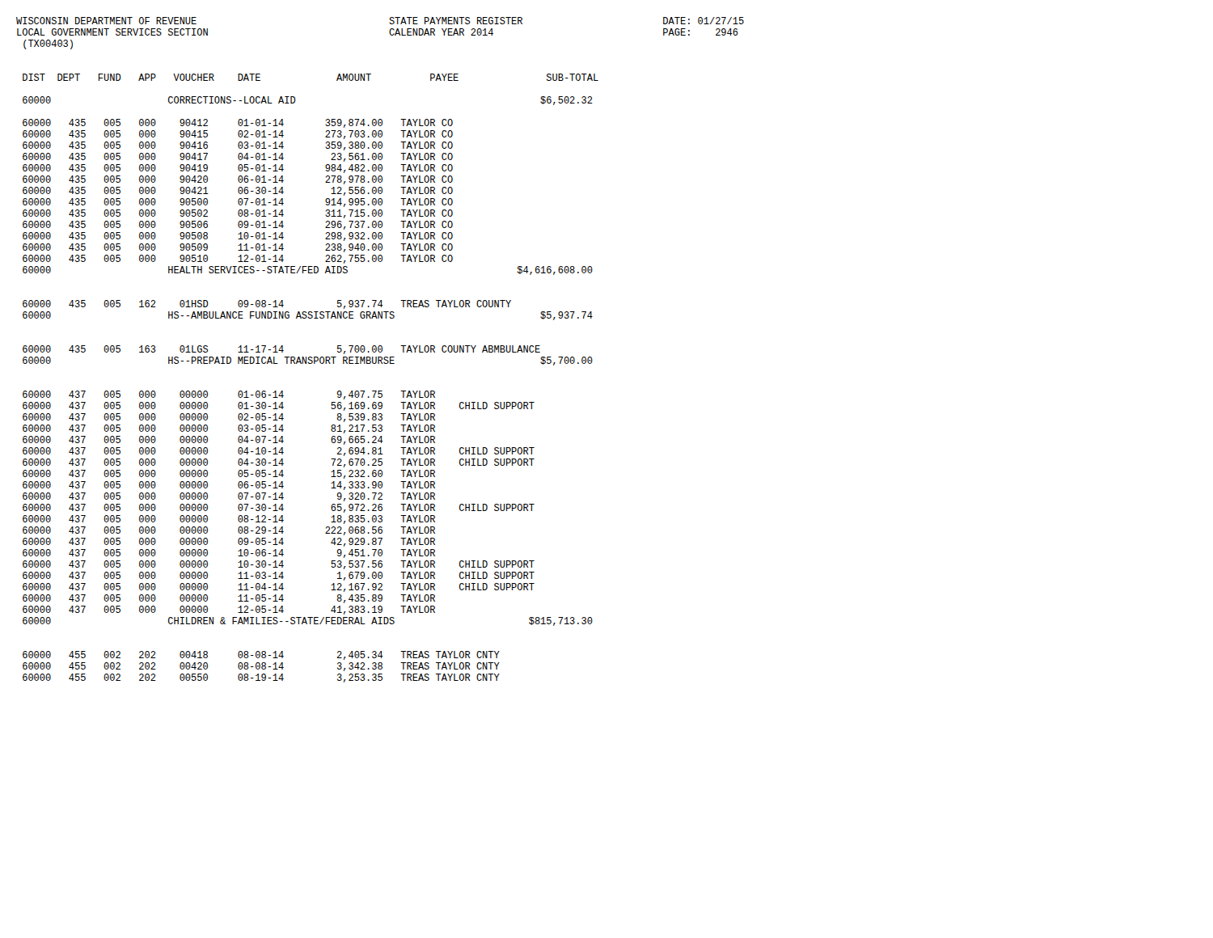WISCONSIN DEPARTMENT OF REVENUE STATE PAYMENTS REGISTER DATE: 01/27/15 LOCAL GOVERNMENT SERVICES SECTION CALENDAR YEAR 2014 PAGE: 2946 (TX00403) DIST DEPT FUND APP VOUCHER DATE AMOUNT PAYEE SUB-TOTAL 60000 CORRECTIONS--LOCAL AID $6,502.32 60000 435 005 000 90412 01-01-14 359,874.00 TAYLOR CO 60000 435 005 000 90415 02-01-14 273,703.00 TAYLOR CO 60000 435 005 000 90416 03-01-14 359,380.00 TAYLOR CO 60000 435 005 000 90417 04-01-14 23,561.00 TAYLOR CO 60000 435 005 000 90419 05-01-14 984,482.00 TAYLOR CO 60000 435 005 000 90420 06-01-14 278,978.00 TAYLOR CO 60000 435 005 000 90421 06-30-14 12,556.00 TAYLOR CO 60000 435 005 000 90500 07-01-14 914,995.00 TAYLOR CO 60000 435 005 000 90502 08-01-14 311,715.00 TAYLOR CO 60000 435 005 000 90506 09-01-14 296,737.00 TAYLOR CO 60000 435 005 000 90508 10-01-14 298,932.00 TAYLOR CO 60000 435 005 000 90509 11-01-14 238,940.00 TAYLOR CO 60000 435 005 000 90510 12-01-14 262,755.00 TAYLOR CO 60000 HEALTH SERVICES--STATE/FED AIDS $4,616,608.00 60000 435 005 162 01HSD 09-08-14 5,937.74 TREAS TAYLOR COUNTY 60000 HS--AMBULANCE FUNDING ASSISTANCE GRANTS $5,937.74 60000 435 005 163 01LGS 11-17-14 5,700.00 TAYLOR COUNTY ABMBULANCE 60000 HS--PREPAID MEDICAL TRANSPORT REIMBURSE $5,700.00 60000 437 005 000 00000 01-06-14 9,407.75 TAYLOR 60000 437 005 000 00000 01-30-14 56,169.69 TAYLOR CHILD SUPPORT 60000 437 005 000 00000 02-05-14 8,539.83 TAYLOR 60000 437 005 000 00000 03-05-14 81,217.53 TAYLOR 60000 437 005 000 00000 04-07-14 69,665.24 TAYLOR 60000 437 005 000 00000 04-10-14 2,694.81 TAYLOR CHILD SUPPORT 60000 437 005 000 00000 04-30-14 72,670.25 TAYLOR CHILD SUPPORT 60000 437 005 000 00000 05-05-14 15,232.60 TAYLOR 60000 437 005 000 00000 06-05-14 14,333.90 TAYLOR 60000 437 005 000 00000 07-07-14 9,320.72 TAYLOR 60000 437 005 000 00000 07-30-14 65,972.26 TAYLOR CHILD SUPPORT 60000 437 005 000 00000 08-12-14 18,835.03 TAYLOR 60000 437 005 000 00000 08-29-14 222,068.56 TAYLOR 60000 437 005 000 00000 09-05-14 42,929.87 TAYLOR 60000 437 005 000 00000 10-06-14 9,451.70 TAYLOR 60000 437 005 000 00000 10-30-14 53,537.56 TAYLOR CHILD SUPPORT 60000 437 005 000 00000 11-03-14 1,679.00 TAYLOR CHILD SUPPORT 60000 437 005 000 00000 11-04-14 12,167.92 TAYLOR CHILD SUPPORT 60000 437 005 000 00000 11-05-14 8,435.89 TAYLOR 60000 437 005 000 00000 12-05-14 41,383.19 TAYLOR 60000 CHILDREN & FAMILIES--STATE/FEDERAL AIDS $815,713.30 60000 455 002 202 00418 08-08-14 2,405.34 TREAS TAYLOR CNTY 60000 455 002 202 00420 08-08-14 3,342.38 TREAS TAYLOR CNTY 60000 455 002 202 00550 08-19-14 3,253.35 TREAS TAYLOR CNTY